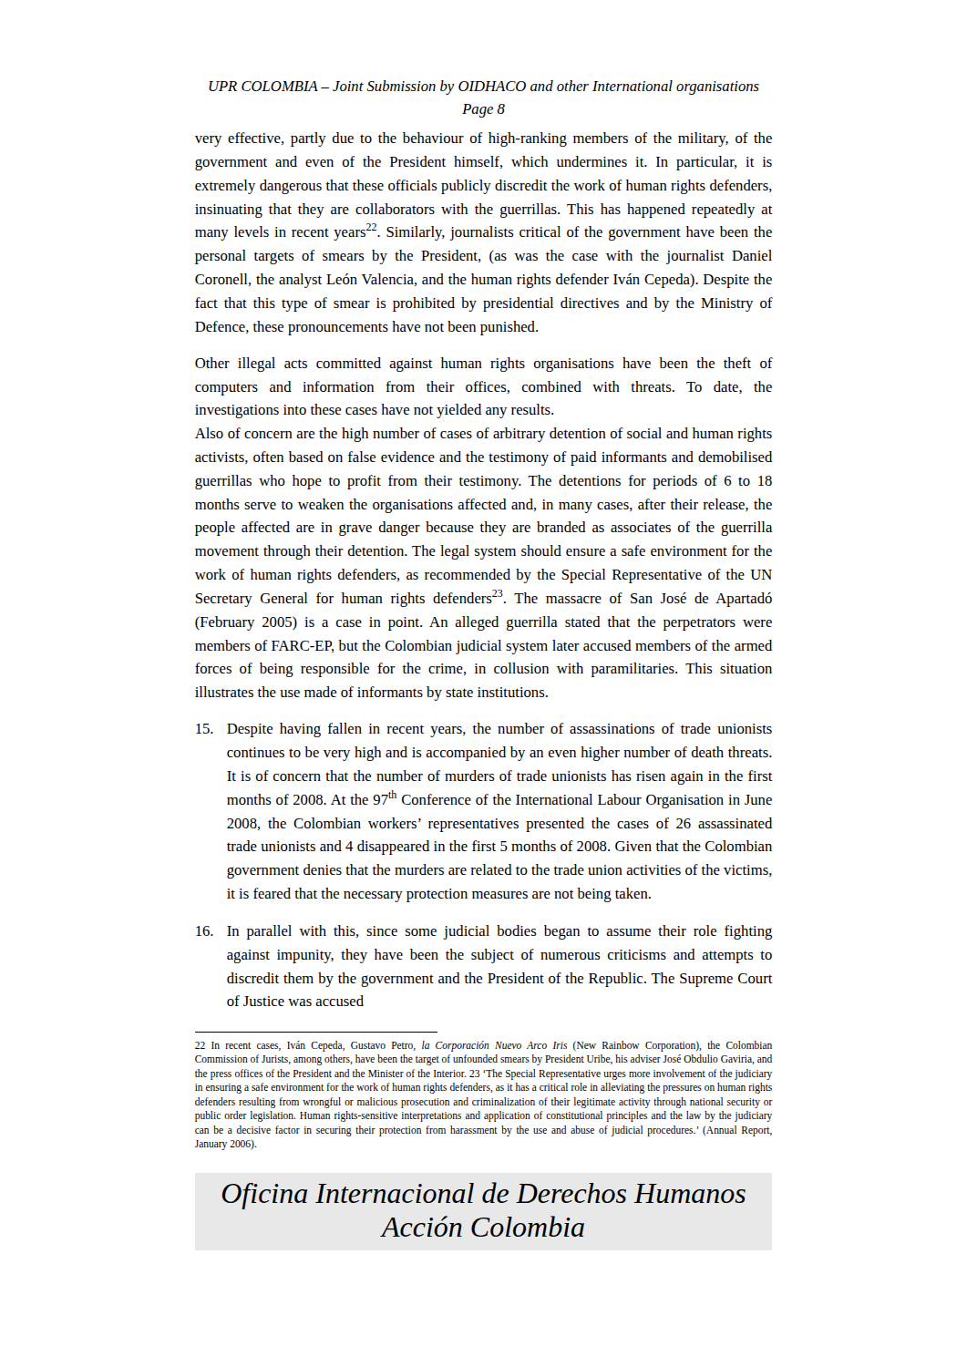UPR COLOMBIA – Joint Submission by OIDHACO and other International organisations Page 8
very effective, partly due to the behaviour of high-ranking members of the military, of the government and even of the President himself, which undermines it. In particular, it is extremely dangerous that these officials publicly discredit the work of human rights defenders, insinuating that they are collaborators with the guerrillas. This has happened repeatedly at many levels in recent years22. Similarly, journalists critical of the government have been the personal targets of smears by the President, (as was the case with the journalist Daniel Coronell, the analyst León Valencia, and the human rights defender Iván Cepeda). Despite the fact that this type of smear is prohibited by presidential directives and by the Ministry of Defence, these pronouncements have not been punished.
Other illegal acts committed against human rights organisations have been the theft of computers and information from their offices, combined with threats. To date, the investigations into these cases have not yielded any results.
Also of concern are the high number of cases of arbitrary detention of social and human rights activists, often based on false evidence and the testimony of paid informants and demobilised guerrillas who hope to profit from their testimony. The detentions for periods of 6 to 18 months serve to weaken the organisations affected and, in many cases, after their release, the people affected are in grave danger because they are branded as associates of the guerrilla movement through their detention. The legal system should ensure a safe environment for the work of human rights defenders, as recommended by the Special Representative of the UN Secretary General for human rights defenders23. The massacre of San José de Apartadó (February 2005) is a case in point. An alleged guerrilla stated that the perpetrators were members of FARC-EP, but the Colombian judicial system later accused members of the armed forces of being responsible for the crime, in collusion with paramilitaries. This situation illustrates the use made of informants by state institutions.
15. Despite having fallen in recent years, the number of assassinations of trade unionists continues to be very high and is accompanied by an even higher number of death threats. It is of concern that the number of murders of trade unionists has risen again in the first months of 2008. At the 97th Conference of the International Labour Organisation in June 2008, the Colombian workers’ representatives presented the cases of 26 assassinated trade unionists and 4 disappeared in the first 5 months of 2008. Given that the Colombian government denies that the murders are related to the trade union activities of the victims, it is feared that the necessary protection measures are not being taken.
16. In parallel with this, since some judicial bodies began to assume their role fighting against impunity, they have been the subject of numerous criticisms and attempts to discredit them by the government and the President of the Republic. The Supreme Court of Justice was accused
22 In recent cases, Iván Cepeda, Gustavo Petro, la Corporación Nuevo Arco Iris (New Rainbow Corporation), the Colombian Commission of Jurists, among others, have been the target of unfounded smears by President Uribe, his adviser José Obdulio Gaviria, and the press offices of the President and the Minister of the Interior. 23 ‘The Special Representative urges more involvement of the judiciary in ensuring a safe environment for the work of human rights defenders, as it has a critical role in alleviating the pressures on human rights defenders resulting from wrongful or malicious prosecution and criminalization of their legitimate activity through national security or public order legislation. Human rights-sensitive interpretations and application of constitutional principles and the law by the judiciary can be a decisive factor in securing their protection from harassment by the use and abuse of judicial procedures.’ (Annual Report, January 2006).
Oficina Internacional de Derechos Humanos Acción Colombia